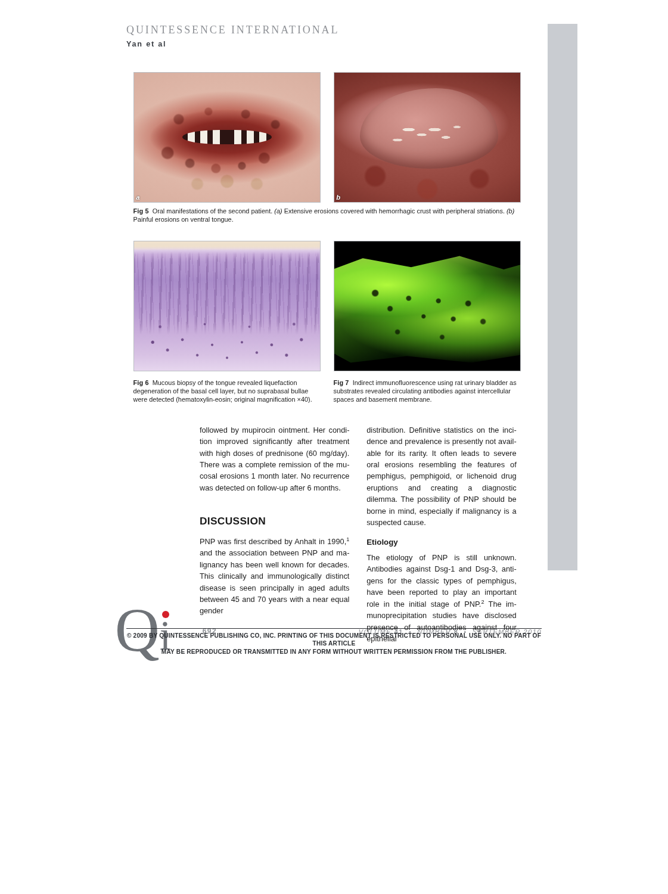Quintessence International
Yan et al
a
b
Fig 5 Oral manifestations of the second patient. (a) Extensive erosions covered with hemorrhagic crust with peripheral striations. (b) Painful erosions on ventral tongue.
Fig 6 Mucous biopsy of the tongue revealed liquefaction degeneration of the basal cell layer, but no suprabasal bullae were detected (hematoxylin-eosin; original magnification ×40).
Fig 7 Indirect immunofluorescence using rat urinary bladder as substrates revealed circulating antibodies against intercellular spaces and basement membrane.
followed by mupirocin ointment. Her condition improved significantly after treatment with high doses of prednisone (60 mg/day). There was a complete remission of the mucosal erosions 1 month later. No recurrence was detected on follow-up after 6 months.
DISCUSSION
PNP was first described by Anhalt in 1990,1 and the association between PNP and malignancy has been well known for decades. This clinically and immunologically distinct disease is seen principally in aged adults between 45 and 70 years with a near equal gender
distribution. Definitive statistics on the incidence and prevalence is presently not available for its rarity. It often leads to severe oral erosions resembling the features of pemphigus, pemphigoid, or lichenoid drug eruptions and creating a diagnostic dilemma. The possibility of PNP should be borne in mind, especially if malignancy is a suspected cause.
Etiology
The etiology of PNP is still unknown. Antibodies against Dsg-1 and Dsg-3, antigens for the classic types of pemphigus, have been reported to play an important role in the initial stage of PNP.2 The immunoprecipitation studies have disclosed presence of autoantibodies against four epithelial
Q i
692
VOLUME 41 • NUMBER 8 • SEPTEMBER 2010
© 2009 BY QUINTESSENCE PUBLISHING CO, INC. PRINTING OF THIS DOCUMENT IS RESTRICTED TO PERSONAL USE ONLY. NO PART OF THIS ARTICLE
MAY BE REPRODUCED OR TRANSMITTED IN ANY FORM WITHOUT WRITTEN PERMISSION FROM THE PUBLISHER.